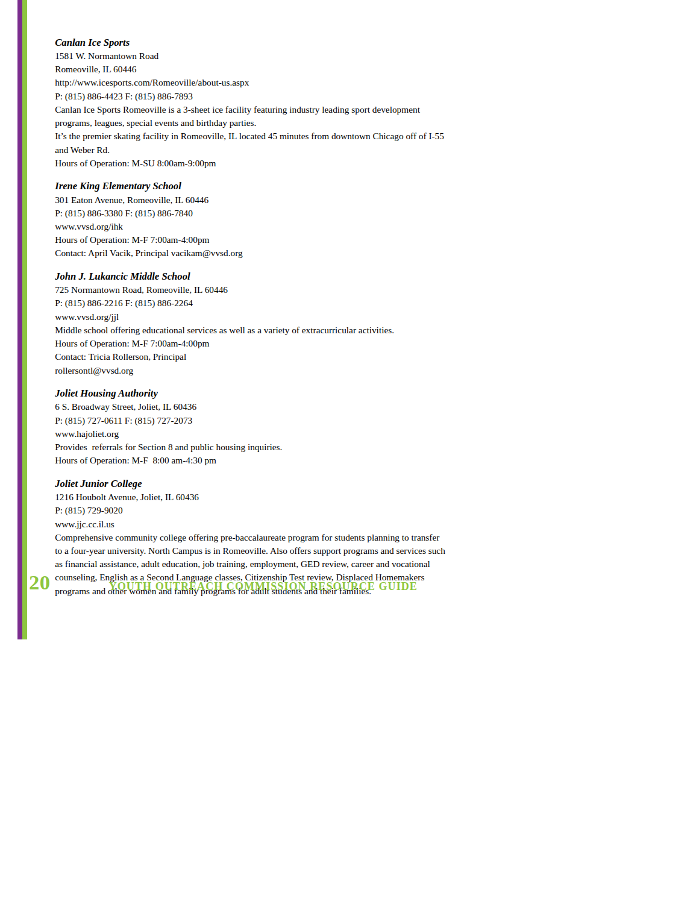Canlan Ice Sports
1581 W. Normantown Road
Romeoville, IL 60446
http://www.icesports.com/Romeoville/about-us.aspx
P: (815) 886-4423 F: (815) 886-7893
Canlan Ice Sports Romeoville is a 3-sheet ice facility featuring industry leading sport development programs, leagues, special events and birthday parties.
It’s the premier skating facility in Romeoville, IL located 45 minutes from downtown Chicago off of I-55 and Weber Rd.
Hours of Operation: M-SU 8:00am-9:00pm
Irene King Elementary School
301 Eaton Avenue, Romeoville, IL 60446
P: (815) 886-3380 F: (815) 886-7840
www.vvsd.org/ihk
Hours of Operation: M-F 7:00am-4:00pm
Contact: April Vacik, Principal vacikam@vvsd.org
John J. Lukancic Middle School
725 Normantown Road, Romeoville, IL 60446
P: (815) 886-2216 F: (815) 886-2264
www.vvsd.org/jjl
Middle school offering educational services as well as a variety of extracurricular activities.
Hours of Operation: M-F 7:00am-4:00pm
Contact: Tricia Rollerson, Principal
rollersontl@vvsd.org
Joliet Housing Authority
6 S. Broadway Street, Joliet, IL 60436
P: (815) 727-0611 F: (815) 727-2073
www.hajoliet.org
Provides referrals for Section 8 and public housing inquiries.
Hours of Operation: M-F 8:00 am-4:30 pm
Joliet Junior College
1216 Houbolt Avenue, Joliet, IL 60436
P: (815) 729-9020
www.jjc.cc.il.us
Comprehensive community college offering pre-baccalaureate program for students planning to transfer to a four-year university. North Campus is in Romeoville. Also offers support programs and services such as financial assistance, adult education, job training, employment, GED review, career and vocational counseling, English as a Second Language classes, Citizenship Test review, Displaced Homemakers programs and other women and family programs for adult students and their families.
20
YOUTH OUTREACH COMMISSION RESOURCE GUIDE